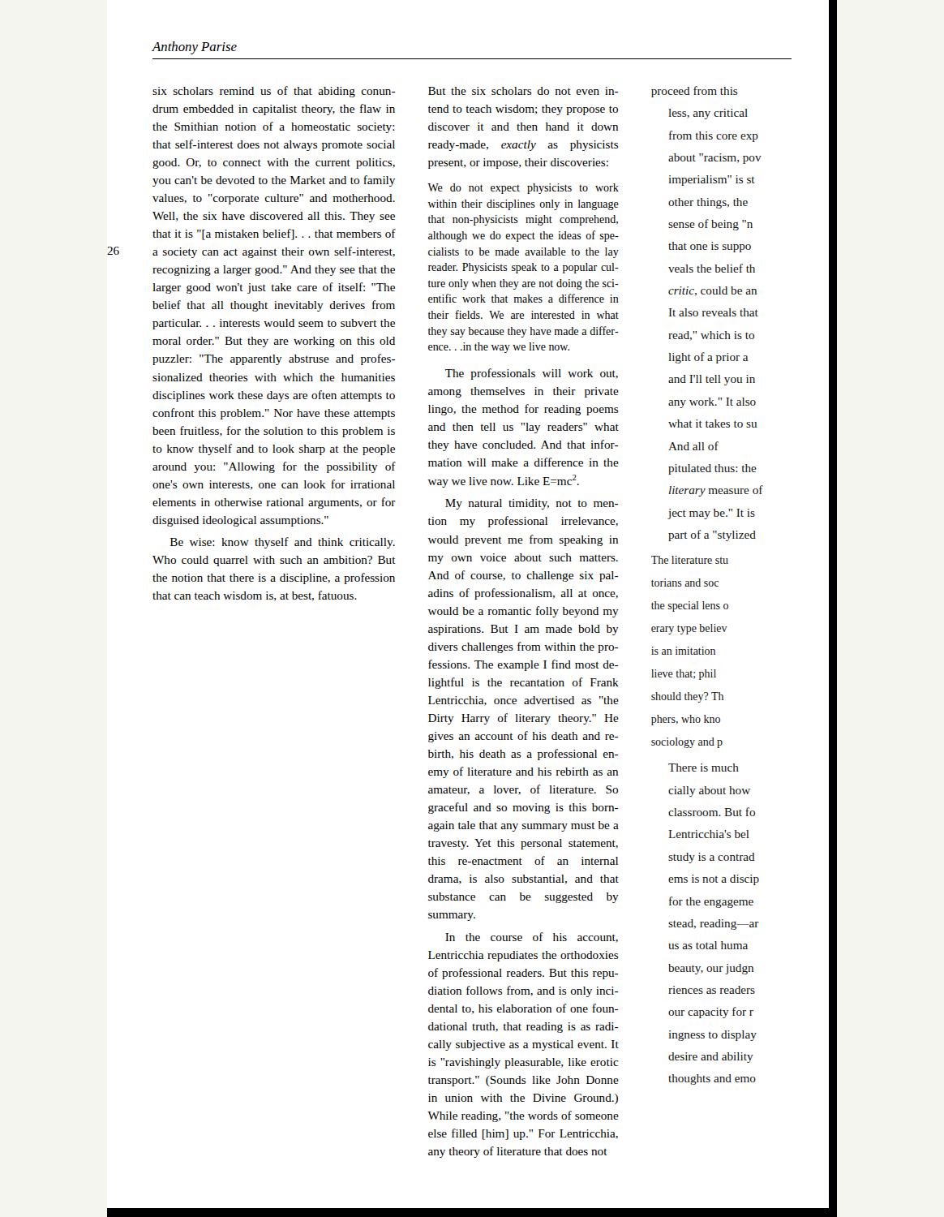Anthony Parise
26
six scholars remind us of that abiding conundrum embedded in capitalist theory, the flaw in the Smithian notion of a homeostatic society: that self-interest does not always promote social good. Or, to connect with the current politics, you can't be devoted to the Market and to family values, to "corporate culture" and motherhood. Well, the six have discovered all this. They see that it is "[a mistaken belief]. . . that members of a society can act against their own self-interest, recognizing a larger good." And they see that the larger good won't just take care of itself: "The belief that all thought inevitably derives from particular. . . interests would seem to subvert the moral order." But they are working on this old puzzler: "The apparently abstruse and professionalized theories with which the humanities disciplines work these days are often attempts to confront this problem." Nor have these attempts been fruitless, for the solution to this problem is to know thyself and to look sharp at the people around you: "Allowing for the possibility of one's own interests, one can look for irrational elements in otherwise rational arguments, or for disguised ideological assumptions."
Be wise: know thyself and think critically. Who could quarrel with such an ambition? But the notion that there is a discipline, a profession that can teach wisdom is, at best, fatuous.
But the six scholars do not even intend to teach wisdom; they propose to discover it and then hand it down ready-made, exactly as physicists present, or impose, their discoveries:
We do not expect physicists to work within their disciplines only in language that non-physicists might comprehend, although we do expect the ideas of specialists to be made available to the lay reader. Physicists speak to a popular culture only when they are not doing the scientific work that makes a difference in their fields. We are interested in what they say because they have made a difference. . .in the way we live now.
The professionals will work out, among themselves in their private lingo, the method for reading poems and then tell us "lay readers" what they have concluded. And that information will make a difference in the way we live now. Like E=mc2.
My natural timidity, not to mention my professional irrelevance, would prevent me from speaking in my own voice about such matters. And of course, to challenge six paladins of professionalism, all at once, would be a romantic folly beyond my aspirations. But I am made bold by divers challenges from within the professions. The example I find most delightful is the recantation of Frank Lentricchia, once advertised as "the Dirty Harry of literary theory." He gives an account of his death and rebirth, his death as a professional enemy of literature and his rebirth as an amateur, a lover, of literature. So graceful and so moving is this born-again tale that any summary must be a travesty. Yet this personal statement, this re-enactment of an internal drama, is also substantial, and that substance can be suggested by summary.
In the course of his account, Lentricchia repudiates the orthodoxies of professional readers. But this repudiation follows from, and is only incidental to, his elaboration of one foundational truth, that reading is as radically subjective as a mystical event. It is "ravishingly pleasurable, like erotic transport." (Sounds like John Donne in union with the Divine Ground.) While reading, "the words of someone else filled [him] up." For Lentricchia, any theory of literature that does not
proceed from this
less, any critical
from this core exp
about "racism, pov
imperialism" is st
other things, the
sense of being "n
that one is suppo
veals the belief th
critic, could be an
It also reveals that
read," which is to
light of a prior a
and I'll tell you in
any work." It also
what it takes to su
And all of
pitulated thus: the
literary measure of
ject may be." It is
part of a "stylized
The literature stu
torians and soc
the special lens o
erary type believ
is an imitation
lieve that; phil
should they? Th
phers, who kno
sociology and p
There is much
cially about how
classroom. But fo
Lentricchia's bel
study is a contrad
ems is not a discip
for the engageme
stead, reading—ar
us as total huma
beauty, our judgn
riences as readers
our capacity for r
ingness to display
desire and ability
thoughts and emo